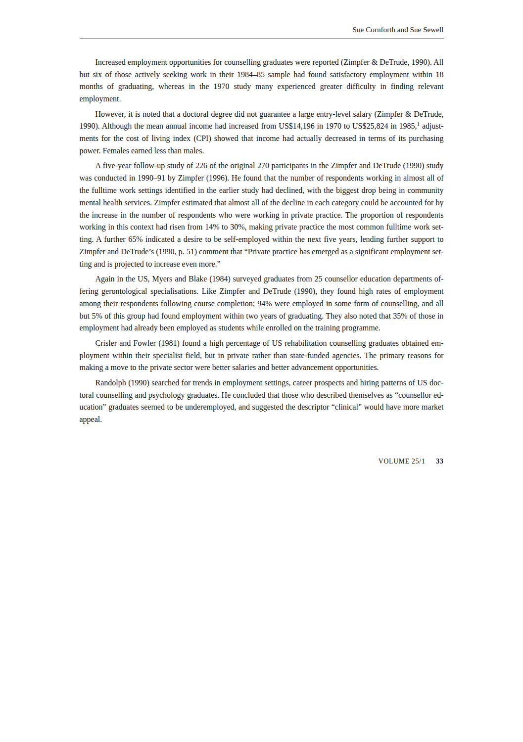Sue Cornforth and Sue Sewell
Increased employment opportunities for counselling graduates were reported (Zimpfer & DeTrude, 1990). All but six of those actively seeking work in their 1984–85 sample had found satisfactory employment within 18 months of graduating, whereas in the 1970 study many experienced greater difficulty in finding relevant employment.
However, it is noted that a doctoral degree did not guarantee a large entry-level salary (Zimpfer & DeTrude, 1990). Although the mean annual income had increased from US$14,196 in 1970 to US$25,824 in 1985,1 adjustments for the cost of living index (CPI) showed that income had actually decreased in terms of its purchasing power. Females earned less than males.
A five-year follow-up study of 226 of the original 270 participants in the Zimpfer and DeTrude (1990) study was conducted in 1990–91 by Zimpfer (1996). He found that the number of respondents working in almost all of the fulltime work settings identified in the earlier study had declined, with the biggest drop being in community mental health services. Zimpfer estimated that almost all of the decline in each category could be accounted for by the increase in the number of respondents who were working in private practice. The proportion of respondents working in this context had risen from 14% to 30%, making private practice the most common fulltime work setting. A further 65% indicated a desire to be self-employed within the next five years, lending further support to Zimpfer and DeTrude’s (1990, p. 51) comment that “Private practice has emerged as a significant employment setting and is projected to increase even more.”
Again in the US, Myers and Blake (1984) surveyed graduates from 25 counsellor education departments offering gerontological specialisations. Like Zimpfer and DeTrude (1990), they found high rates of employment among their respondents following course completion; 94% were employed in some form of counselling, and all but 5% of this group had found employment within two years of graduating. They also noted that 35% of those in employment had already been employed as students while enrolled on the training programme.
Crisler and Fowler (1981) found a high percentage of US rehabilitation counselling graduates obtained employment within their specialist field, but in private rather than state-funded agencies. The primary reasons for making a move to the private sector were better salaries and better advancement opportunities.
Randolph (1990) searched for trends in employment settings, career prospects and hiring patterns of US doctoral counselling and psychology graduates. He concluded that those who described themselves as “counsellor education” graduates seemed to be underemployed, and suggested the descriptor “clinical” would have more market appeal.
VOLUME 25/133